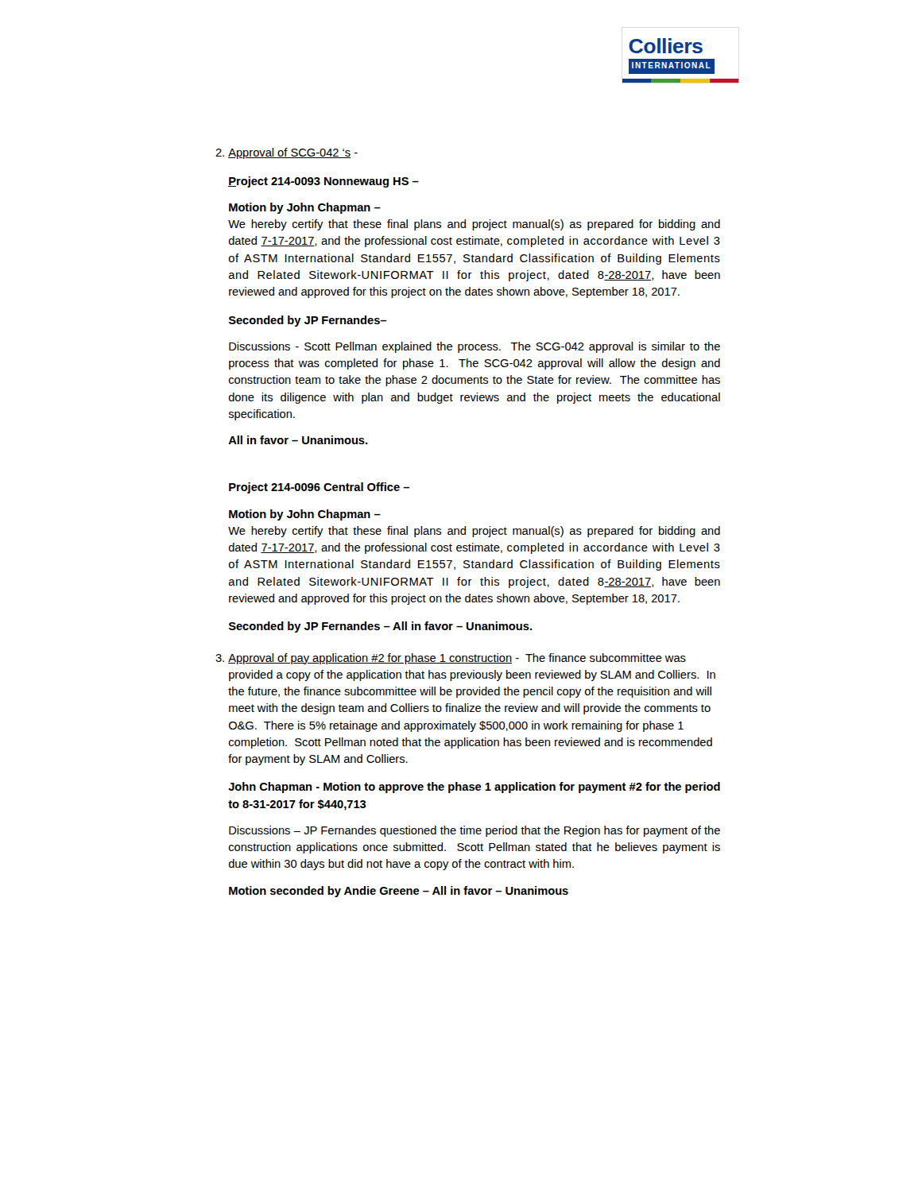Colliers
INTERNATIONAL
Approval of SCG-042 ‘s -
Project 214-0093 Nonnewaug HS –
Motion by John Chapman –
We hereby certify that these final plans and project manual(s) as prepared for bidding and dated 7-17-2017, and the professional cost estimate, completed in accordance with Level 3 of ASTM International Standard E1557, Standard Classification of Building Elements and Related Sitework-UNIFORMAT II for this project, dated 8-28-2017, have been reviewed and approved for this project on the dates shown above, September 18, 2017.
Seconded by JP Fernandes–
Discussions - Scott Pellman explained the process. The SCG-042 approval is similar to the process that was completed for phase 1. The SCG-042 approval will allow the design and construction team to take the phase 2 documents to the State for review. The committee has done its diligence with plan and budget reviews and the project meets the educational specification.
All in favor – Unanimous.
Project 214-0096 Central Office –
Motion by John Chapman –
We hereby certify that these final plans and project manual(s) as prepared for bidding and dated 7-17-2017, and the professional cost estimate, completed in accordance with Level 3 of ASTM International Standard E1557, Standard Classification of Building Elements and Related Sitework-UNIFORMAT II for this project, dated 8-28-2017, have been reviewed and approved for this project on the dates shown above, September 18, 2017.
Seconded by JP Fernandes – All in favor – Unanimous.
Approval of pay application #2 for phase 1 construction - The finance subcommittee was provided a copy of the application that has previously been reviewed by SLAM and Colliers. In the future, the finance subcommittee will be provided the pencil copy of the requisition and will meet with the design team and Colliers to finalize the review and will provide the comments to O&G. There is 5% retainage and approximately $500,000 in work remaining for phase 1 completion. Scott Pellman noted that the application has been reviewed and is recommended for payment by SLAM and Colliers.
John Chapman - Motion to approve the phase 1 application for payment #2 for the period to 8-31-2017 for $440,713
Discussions – JP Fernandes questioned the time period that the Region has for payment of the construction applications once submitted. Scott Pellman stated that he believes payment is due within 30 days but did not have a copy of the contract with him.
Motion seconded by Andie Greene – All in favor – Unanimous